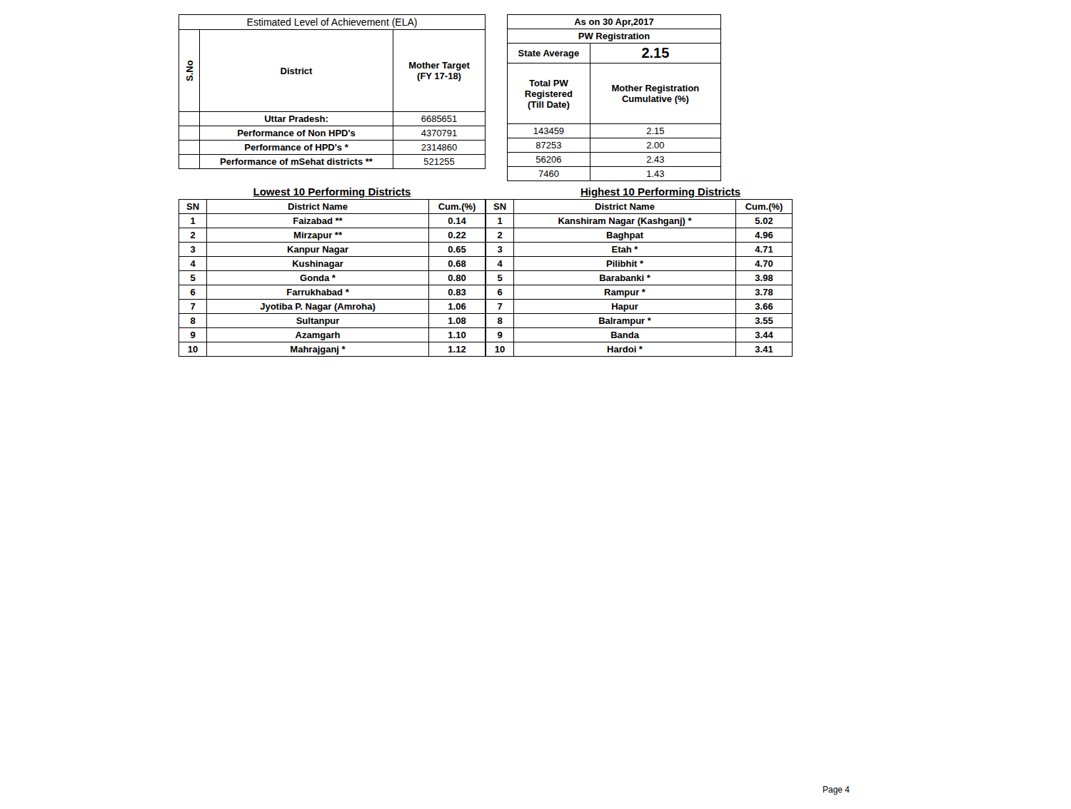| Estimated Level of Achievement (ELA) |
| --- |
| S.No | District | Mother Target (FY 17-18) |
| | Uttar Pradesh: | 6685651 |
| | Performance of Non HPD's | 4370791 |
| | Performance of HPD's * | 2314860 |
| | Performance of mSehat districts ** | 521255 |
| As on 30 Apr,2017 |
| PW Registration |
| State Average | 2.15 |
| Total PW Registered (Till Date) | Mother Registration Cumulative (%) |
| 143459 | 2.15 |
| 87253 | 2.00 |
| 56206 | 2.43 |
| 7460 | 1.43 |
Lowest 10 Performing Districts
Highest 10 Performing Districts
| SN | District Name | Cum.(%) |
| --- | --- | --- |
| 1 | Faizabad ** | 0.14 |
| 2 | Mirzapur ** | 0.22 |
| 3 | Kanpur Nagar | 0.65 |
| 4 | Kushinagar | 0.68 |
| 5 | Gonda * | 0.80 |
| 6 | Farrukhabad * | 0.83 |
| 7 | Jyotiba P. Nagar (Amroha) | 1.06 |
| 8 | Sultanpur | 1.08 |
| 9 | Azamgarh | 1.10 |
| 10 | Mahrajganj * | 1.12 |
| SN | District Name | Cum.(%) |
| --- | --- | --- |
| 1 | Kanshiram Nagar (Kashganj) * | 5.02 |
| 2 | Baghpat | 4.96 |
| 3 | Etah * | 4.71 |
| 4 | Pilibhit * | 4.70 |
| 5 | Barabanki * | 3.98 |
| 6 | Rampur * | 3.78 |
| 7 | Hapur | 3.66 |
| 8 | Balrampur * | 3.55 |
| 9 | Banda | 3.44 |
| 10 | Hardoi * | 3.41 |
Page 4